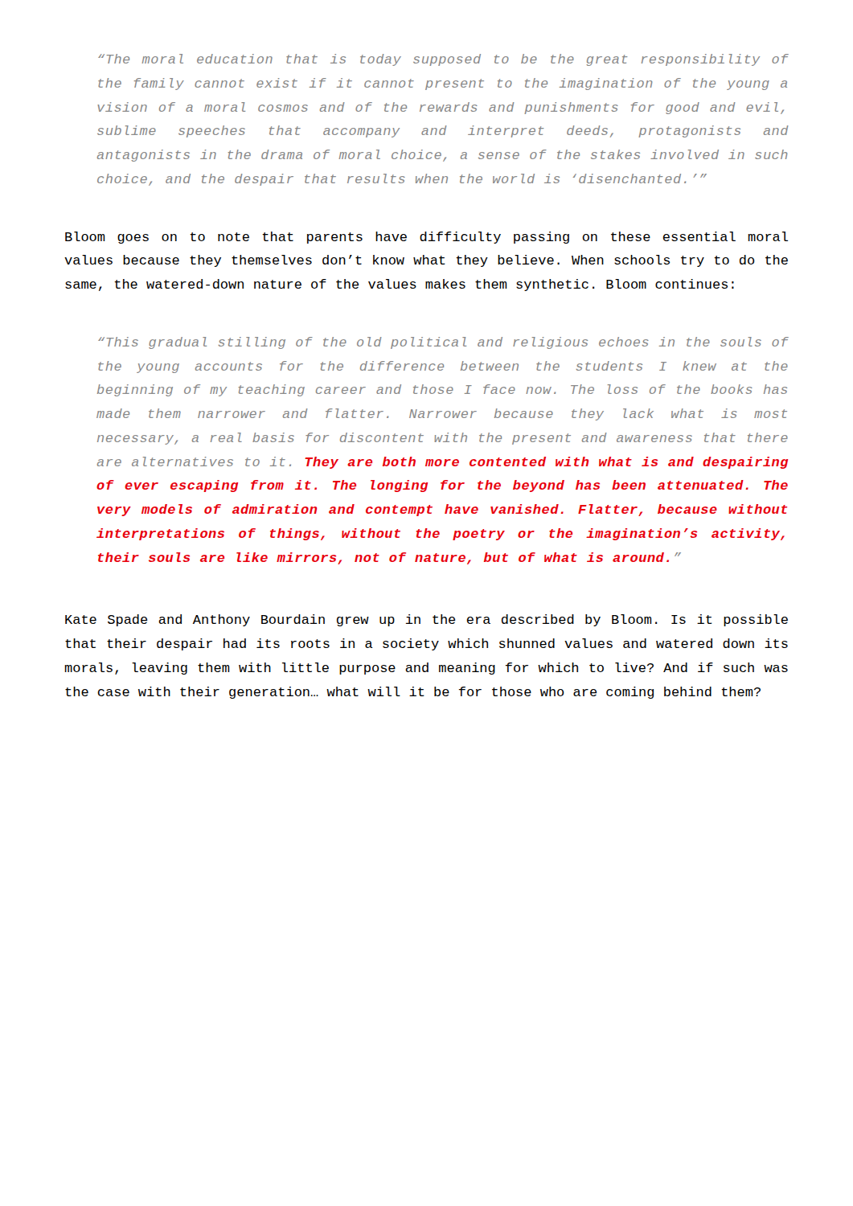“The moral education that is today supposed to be the great responsibility of the family cannot exist if it cannot present to the imagination of the young a vision of a moral cosmos and of the rewards and punishments for good and evil, sublime speeches that accompany and interpret deeds, protagonists and antagonists in the drama of moral choice, a sense of the stakes involved in such choice, and the despair that results when the world is ‘disenchanted.’”
Bloom goes on to note that parents have difficulty passing on these essential moral values because they themselves don’t know what they believe. When schools try to do the same, the watered-down nature of the values makes them synthetic. Bloom continues:
“This gradual stilling of the old political and religious echoes in the souls of the young accounts for the difference between the students I knew at the beginning of my teaching career and those I face now. The loss of the books has made them narrower and flatter. Narrower because they lack what is most necessary, a real basis for discontent with the present and awareness that there are alternatives to it. They are both more contented with what is and despairing of ever escaping from it. The longing for the beyond has been attenuated. The very models of admiration and contempt have vanished. Flatter, because without interpretations of things, without the poetry or the imagination’s activity, their souls are like mirrors, not of nature, but of what is around.”
Kate Spade and Anthony Bourdain grew up in the era described by Bloom. Is it possible that their despair had its roots in a society which shunned values and watered down its morals, leaving them with little purpose and meaning for which to live? And if such was the case with their generation… what will it be for those who are coming behind them?